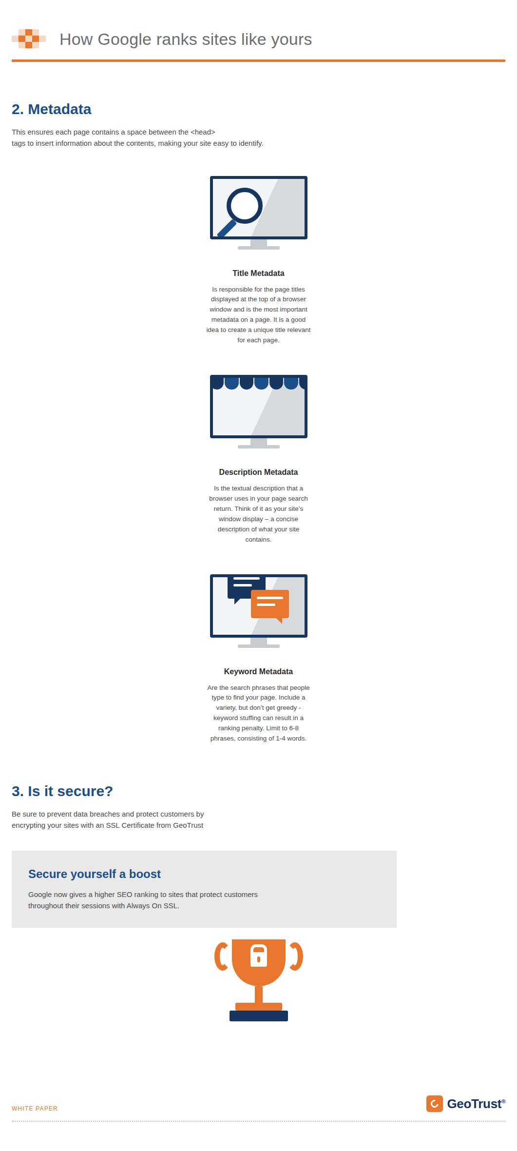How Google ranks sites like yours
2. Metadata
This ensures each page contains a space between the <head>
tags to insert information about the contents, making your site easy to identify.
Title Metadata
Is responsible for the page titles displayed at the top of a browser window and is the most important metadata on a page. It is a good idea to create a unique title relevant for each page.
Description Metadata
Is the textual description that a browser uses in your page search return. Think of it as your site’s window display – a concise description of what your site contains.
Keyword Metadata
Are the search phrases that people type to find your page. Include a variety, but don’t get greedy - keyword stuffing can result in a ranking penalty. Limit to 6-8 phrases, consisting of 1-4 words.
3. Is it secure?
Be sure to prevent data breaches and protect customers by
encrypting your sites with an SSL Certificate from GeoTrust
Secure yourself a boost
Google now gives a higher SEO ranking to sites that protect customers throughout their sessions with Always On SSL.
White Paper
GeoTrust®